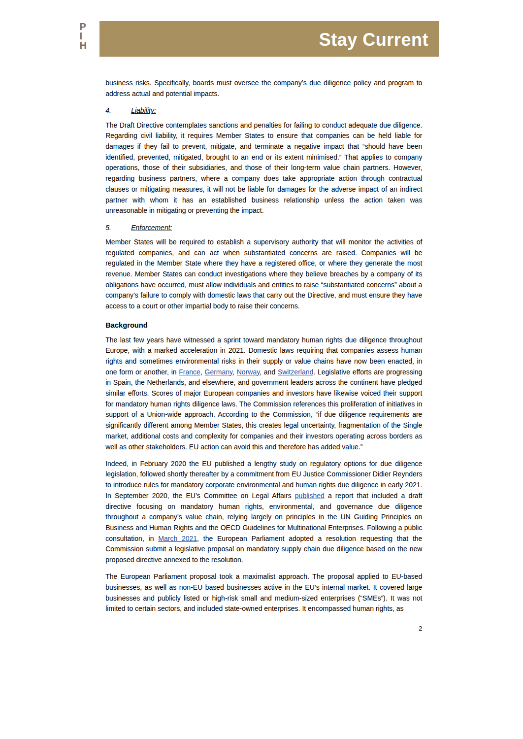PIH
Stay Current
business risks. Specifically, boards must oversee the company’s due diligence policy and program to address actual and potential impacts.
4. Liability:
The Draft Directive contemplates sanctions and penalties for failing to conduct adequate due diligence. Regarding civil liability, it requires Member States to ensure that companies can be held liable for damages if they fail to prevent, mitigate, and terminate a negative impact that “should have been identified, prevented, mitigated, brought to an end or its extent minimised.” That applies to company operations, those of their subsidiaries, and those of their long-term value chain partners. However, regarding business partners, where a company does take appropriate action through contractual clauses or mitigating measures, it will not be liable for damages for the adverse impact of an indirect partner with whom it has an established business relationship unless the action taken was unreasonable in mitigating or preventing the impact.
5. Enforcement:
Member States will be required to establish a supervisory authority that will monitor the activities of regulated companies, and can act when substantiated concerns are raised. Companies will be regulated in the Member State where they have a registered office, or where they generate the most revenue. Member States can conduct investigations where they believe breaches by a company of its obligations have occurred, must allow individuals and entities to raise “substantiated concerns” about a company’s failure to comply with domestic laws that carry out the Directive, and must ensure they have access to a court or other impartial body to raise their concerns.
Background
The last few years have witnessed a sprint toward mandatory human rights due diligence throughout Europe, with a marked acceleration in 2021. Domestic laws requiring that companies assess human rights and sometimes environmental risks in their supply or value chains have now been enacted, in one form or another, in France, Germany, Norway, and Switzerland. Legislative efforts are progressing in Spain, the Netherlands, and elsewhere, and government leaders across the continent have pledged similar efforts. Scores of major European companies and investors have likewise voiced their support for mandatory human rights diligence laws. The Commission references this proliferation of initiatives in support of a Union-wide approach. According to the Commission, “if due diligence requirements are significantly different among Member States, this creates legal uncertainty, fragmentation of the Single market, additional costs and complexity for companies and their investors operating across borders as well as other stakeholders. EU action can avoid this and therefore has added value.”
Indeed, in February 2020 the EU published a lengthy study on regulatory options for due diligence legislation, followed shortly thereafter by a commitment from EU Justice Commissioner Didier Reynders to introduce rules for mandatory corporate environmental and human rights due diligence in early 2021. In September 2020, the EU’s Committee on Legal Affairs published a report that included a draft directive focusing on mandatory human rights, environmental, and governance due diligence throughout a company’s value chain, relying largely on principles in the UN Guiding Principles on Business and Human Rights and the OECD Guidelines for Multinational Enterprises. Following a public consultation, in March 2021, the European Parliament adopted a resolution requesting that the Commission submit a legislative proposal on mandatory supply chain due diligence based on the new proposed directive annexed to the resolution.
The European Parliament proposal took a maximalist approach. The proposal applied to EU-based businesses, as well as non-EU based businesses active in the EU’s internal market. It covered large businesses and publicly listed or high-risk small and medium-sized enterprises (“SMEs”). It was not limited to certain sectors, and included state-owned enterprises. It encompassed human rights, as
2